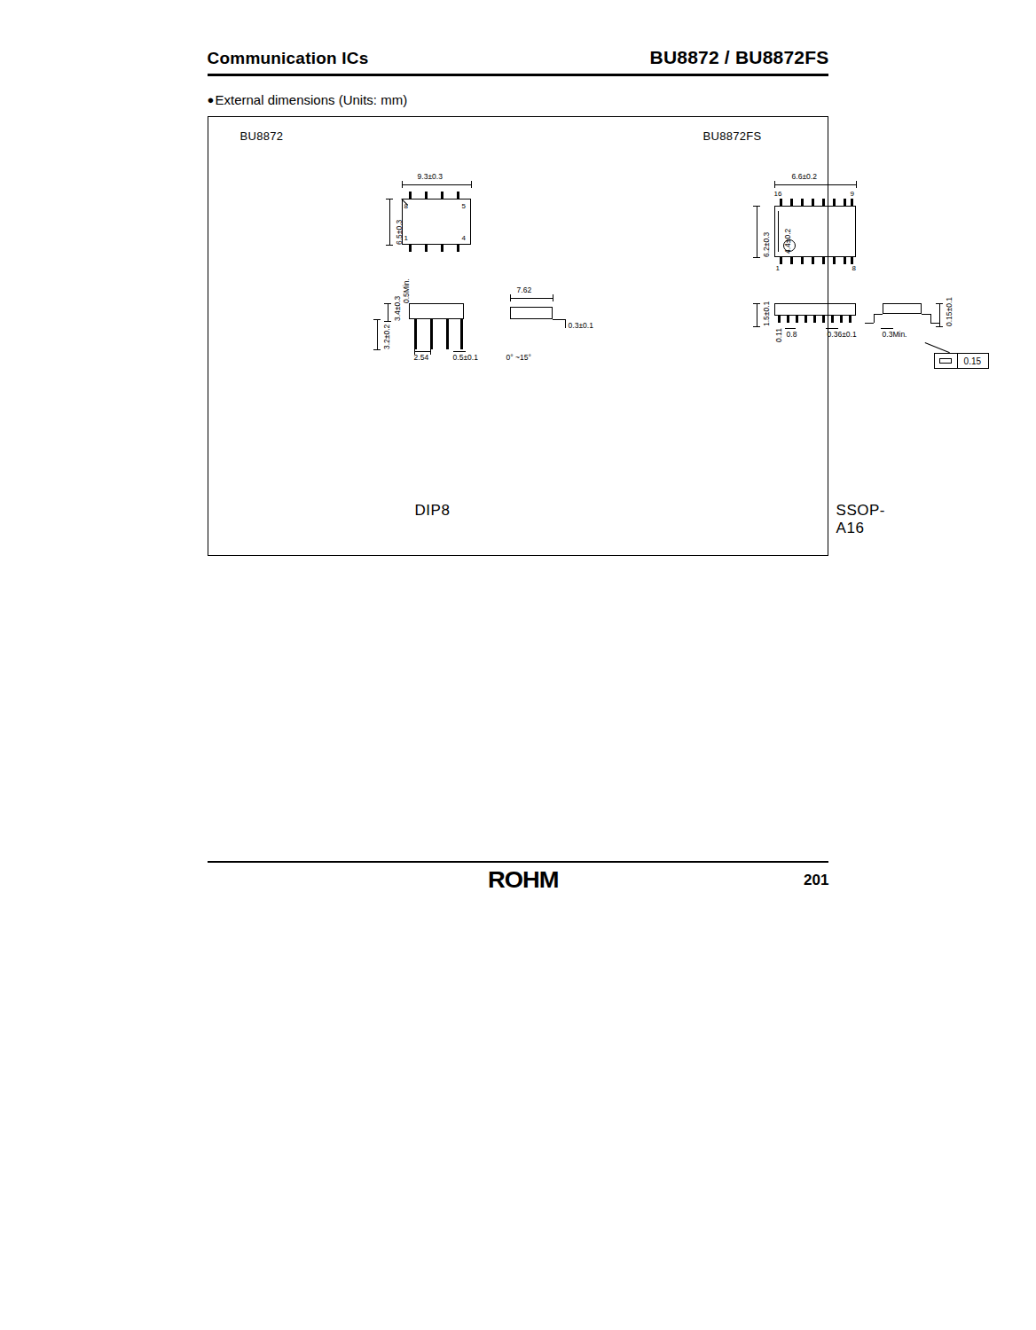Communication ICs
BU8872 / BU8872FS
●External dimensions (Units: mm)
BU8872
BU8872FS
8
5
1
4
9.3±0.3
6.5±0.3
0.5Min.
3.4±0.3
3.2±0.2
2.54
0.5±0.1
7.62
0.3±0.1
0° ~15°
DIP8
6.6±0.2
16
9
1
8
6.2±0.3
4.4±0.2
1.5±0.1
0.11
0.8
0.36±0.1
0.3Min.
0.15±0.1
0.15
SSOP-A16
ROHM
201